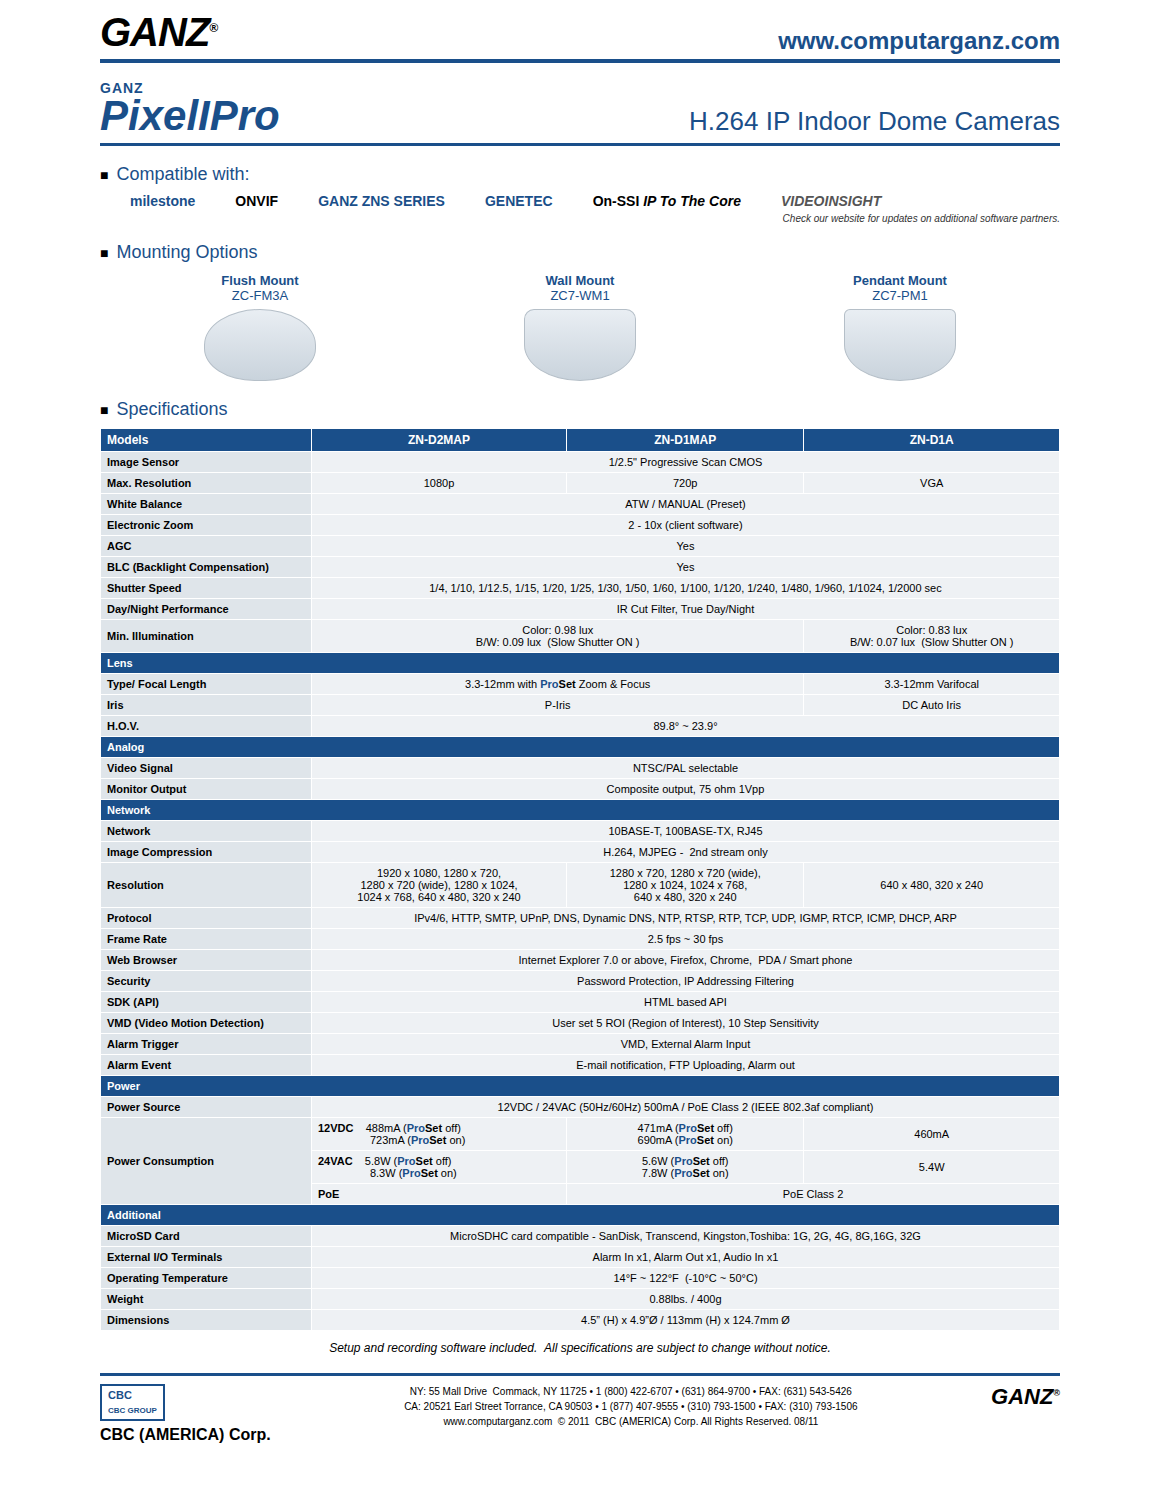GANZ®
www.computarganz.com
GANZ PixelIPro
H.264 IP Indoor Dome Cameras
Compatible with:
milestone ONVIF GANZ ZNS SERIES GENETEC On-SSI IP To The Core VIDEOINSIGHT
Check our website for updates on additional software partners.
Mounting Options
Flush Mount
ZC-FM3A
Wall Mount
ZC7-WM1
Pendant Mount
ZC7-PM1
Specifications
| Models | ZN-D2MAP | ZN-D1MAP | ZN-D1A |
| --- | --- | --- | --- |
| Image Sensor | 1/2.5" Progressive Scan CMOS |
| Max. Resolution | 1080p | 720p | VGA |
| White Balance | ATW / MANUAL (Preset) |
| Electronic Zoom | 2 - 10x (client software) |
| AGC | Yes |
| BLC (Backlight Compensation) | Yes |
| Shutter Speed | 1/4, 1/10, 1/12.5, 1/15, 1/20, 1/25, 1/30, 1/50, 1/60, 1/100, 1/120, 1/240, 1/480, 1/960, 1/1024, 1/2000 sec |
| Day/Night Performance | IR Cut Filter, True Day/Night |
| Min. Illumination | Color: 0.98 lux B/W: 0.09 lux (Slow Shutter ON ) | Color: 0.83 lux B/W: 0.07 lux (Slow Shutter ON ) |
| Lens |
| Type/ Focal Length | 3.3-12mm with Pro Set Zoom & Focus | 3.3-12mm Varifocal |
| Iris | P-Iris | DC Auto Iris |
| H.O.V. | 89.8° ~ 23.9° |
| Analog |
| Video Signal | NTSC/PAL selectable |
| Monitor Output | Composite output, 75 ohm 1Vpp |
| Network |
| Network | 10BASE-T, 100BASE-TX, RJ45 |
| Image Compression | H.264, MJPEG - 2nd stream only |
| Resolution | 1920 x 1080, 1280 x 720, 1280 x 720 (wide), 1280 x 1024, 1024 x 768, 640 x 480, 320 x 240 | 1280 x 720, 1280 x 720 (wide), 1280 x 1024, 1024 x 768, 640 x 480, 320 x 240 | 640 x 480, 320 x 240 |
| Protocol | IPv4/6, HTTP, SMTP, UPnP, DNS, Dynamic DNS, NTP, RTSP, RTP, TCP, UDP, IGMP, RTCP, ICMP, DHCP, ARP |
| Frame Rate | 2.5 fps ~ 30 fps |
| Web Browser | Internet Explorer 7.0 or above, Firefox, Chrome, PDA / Smart phone |
| Security | Password Protection, IP Addressing Filtering |
| SDK (API) | HTML based API |
| VMD (Video Motion Detection) | User set 5 ROI (Region of Interest), 10 Step Sensitivity |
| Alarm Trigger | VMD, External Alarm Input |
| Alarm Event | E-mail notification, FTP Uploading, Alarm out |
| Power |
| Power Source | 12VDC / 24VAC (50Hz/60Hz) 500mA / PoE Class 2 (IEEE 802.3af compliant) |
| Power Consumption | 12VDC 488mA ( Pro Set off) 723mA ( Pro Set on) | 471mA ( Pro Set off) 690mA ( Pro Set on) | 460mA |
| 24VAC 5.8W ( Pro Set off) 8.3W ( Pro Set on) | 5.6W ( Pro Set off) 7.8W ( Pro Set on) | 5.4W |
| PoE | PoE Class 2 |
| Additional |
| MicroSD Card | MicroSDHC card compatible - SanDisk, Transcend, Kingston,Toshiba: 1G, 2G, 4G, 8G,16G, 32G |
| External I/O Terminals | Alarm In x1, Alarm Out x1, Audio In x1 |
| Operating Temperature | 14°F ~ 122°F (-10°C ~ 50°C) |
| Weight | 0.88lbs. / 400g |
| Dimensions | 4.5” (H) x 4.9”Ø / 113mm (H) x 124.7mm Ø |
Setup and recording software included. All specifications are subject to change without notice.
CBC
CBC GROUP
CBC (AMERICA) Corp.
NY: 55 Mall Drive Commack, NY 11725 • 1 (800) 422-6707 • (631) 864-9700 • FAX: (631) 543-5426
CA: 20521 Earl Street Torrance, CA 90503 • 1 (877) 407-9555 • (310) 793-1500 • FAX: (310) 793-1506
www.computarganz.com © 2011 CBC (AMERICA) Corp. All Rights Reserved. 08/11
GANZ®